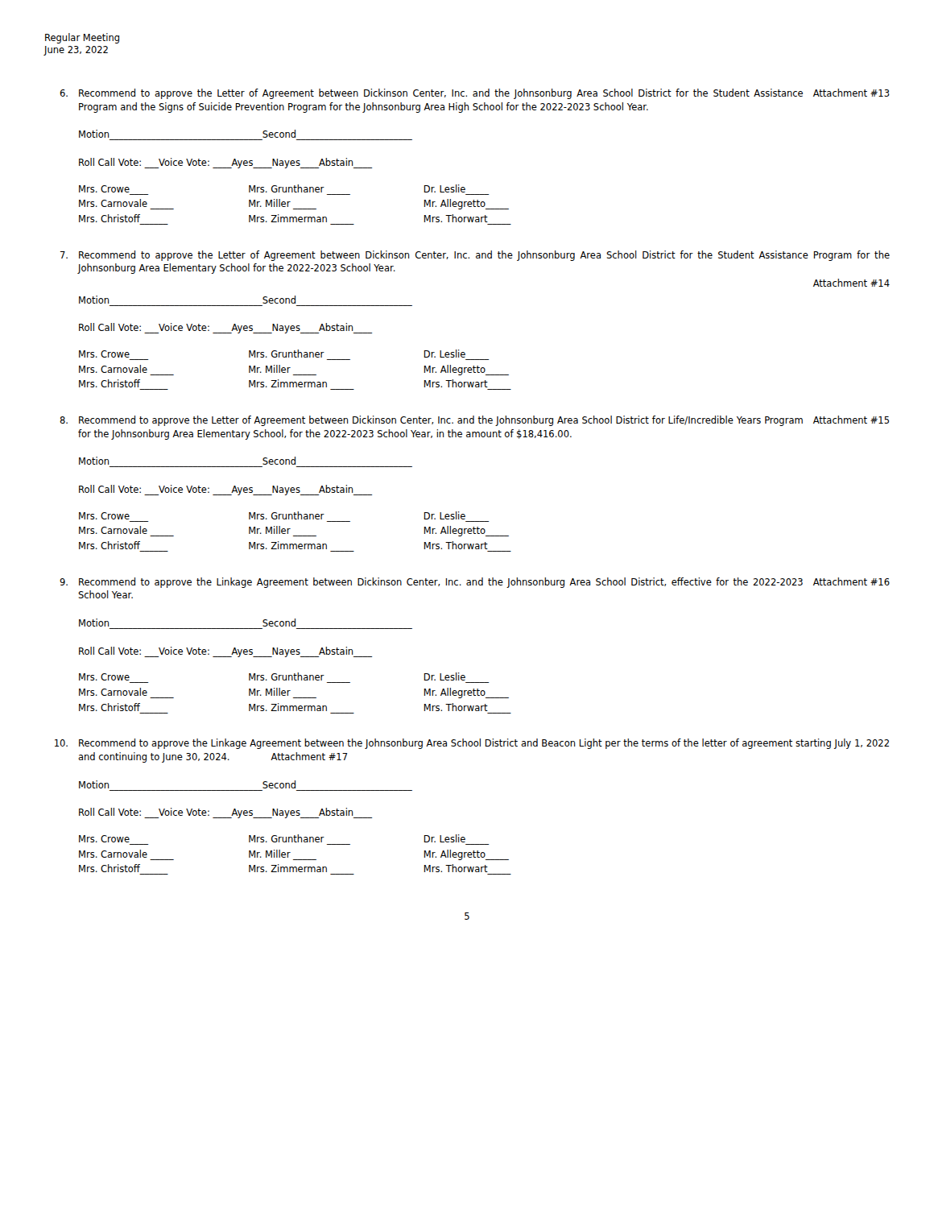Regular Meeting
June 23, 2022
6.
Attachment #13 Recommend to approve the Letter of Agreement between Dickinson Center, Inc. and the Johnsonburg Area School District for the Student Assistance Program and the Signs of Suicide Prevention Program for the Johnsonburg Area High School for the 2022-2023 School Year.
Motion_________________________________Second_________________________
Roll Call Vote: ___Voice Vote: ____Ayes____Nayes____Abstain____
| Mrs. Crowe____ | Mrs. Grunthaner _____ | Dr. Leslie_____ |
| Mrs. Carnovale _____ | Mr. Miller _____ | Mr. Allegretto_____ |
| Mrs. Christoff______ | Mrs. Zimmerman _____ | Mrs. Thorwart_____ |
7.
Recommend to approve the Letter of Agreement between Dickinson Center, Inc. and the Johnsonburg Area School District for the Student Assistance Program for the Johnsonburg Area Elementary School for the 2022-2023 School Year.
Attachment #14
Motion_________________________________Second_________________________
Roll Call Vote: ___Voice Vote: ____Ayes____Nayes____Abstain____
| Mrs. Crowe____ | Mrs. Grunthaner _____ | Dr. Leslie_____ |
| Mrs. Carnovale _____ | Mr. Miller _____ | Mr. Allegretto_____ |
| Mrs. Christoff______ | Mrs. Zimmerman _____ | Mrs. Thorwart_____ |
8.
Attachment #15 Recommend to approve the Letter of Agreement between Dickinson Center, Inc. and the Johnsonburg Area School District for Life/Incredible Years Program for the Johnsonburg Area Elementary School, for the 2022-2023 School Year, in the amount of $18,416.00.
Motion_________________________________Second_________________________
Roll Call Vote: ___Voice Vote: ____Ayes____Nayes____Abstain____
| Mrs. Crowe____ | Mrs. Grunthaner _____ | Dr. Leslie_____ |
| Mrs. Carnovale _____ | Mr. Miller _____ | Mr. Allegretto_____ |
| Mrs. Christoff______ | Mrs. Zimmerman _____ | Mrs. Thorwart_____ |
9.
Attachment #16 Recommend to approve the Linkage Agreement between Dickinson Center, Inc. and the Johnsonburg Area School District, effective for the 2022-2023 School Year.
Motion_________________________________Second_________________________
Roll Call Vote: ___Voice Vote: ____Ayes____Nayes____Abstain____
| Mrs. Crowe____ | Mrs. Grunthaner _____ | Dr. Leslie_____ |
| Mrs. Carnovale _____ | Mr. Miller _____ | Mr. Allegretto_____ |
| Mrs. Christoff______ | Mrs. Zimmerman _____ | Mrs. Thorwart_____ |
10.
Recommend to approve the Linkage Agreement between the Johnsonburg Area School District and Beacon Light per the terms of the letter of agreement starting July 1, 2022 and continuing to June 30, 2024. Attachment #17
Motion_________________________________Second_________________________
Roll Call Vote: ___Voice Vote: ____Ayes____Nayes____Abstain____
| Mrs. Crowe____ | Mrs. Grunthaner _____ | Dr. Leslie_____ |
| Mrs. Carnovale _____ | Mr. Miller _____ | Mr. Allegretto_____ |
| Mrs. Christoff______ | Mrs. Zimmerman _____ | Mrs. Thorwart_____ |
5